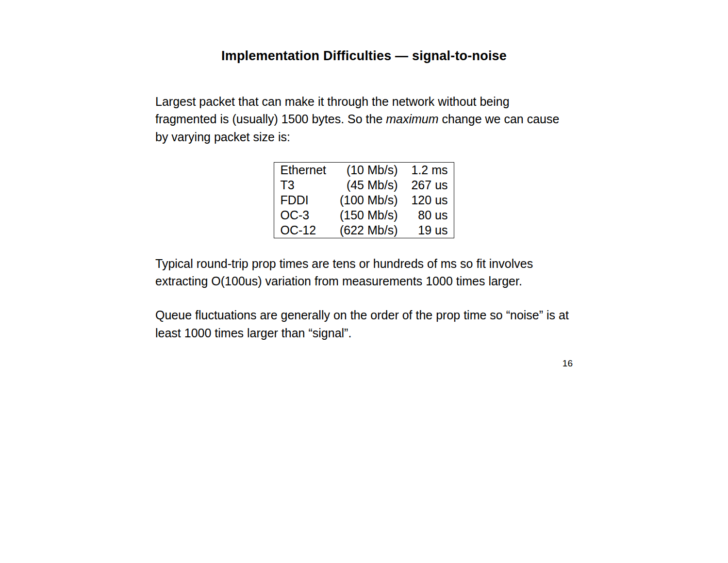Implementation Difficulties — signal-to-noise
Largest packet that can make it through the network without being fragmented is (usually) 1500 bytes. So the maximum change we can cause by varying packet size is:
| Ethernet | (10 Mb/s) | 1.2 ms |
| T3 | (45 Mb/s) | 267 us |
| FDDI | (100 Mb/s) | 120 us |
| OC-3 | (150 Mb/s) | 80 us |
| OC-12 | (622 Mb/s) | 19 us |
Typical round-trip prop times are tens or hundreds of ms so fit involves extracting O(100us) variation from measurements 1000 times larger.
Queue fluctuations are generally on the order of the prop time so “noise” is at least 1000 times larger than “signal”.
16